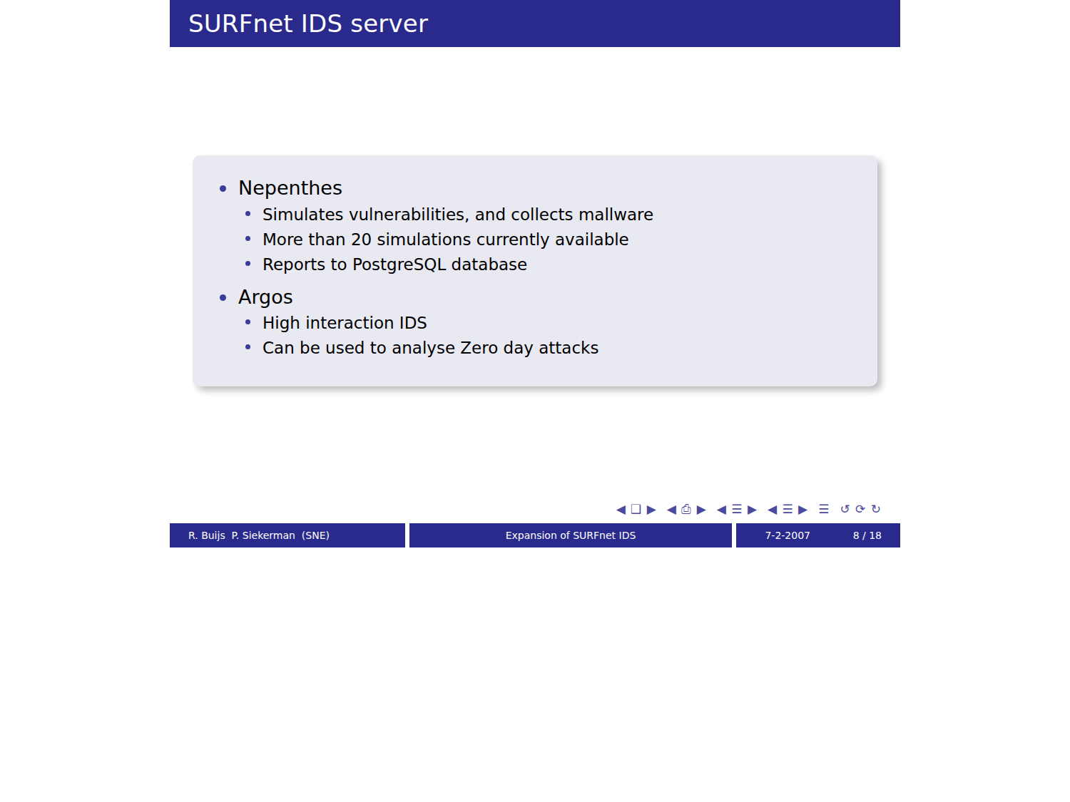SURFnet IDS server
Nepenthes
Simulates vulnerabilities, and collects mallware
More than 20 simulations currently available
Reports to PostgreSQL database
Argos
High interaction IDS
Can be used to analyse Zero day attacks
◀ ❑ ▶ ◀ ⎙ ▶ ◀ ☰ ▶ ◀ ☰ ▶ ☰ ↺ ⟳ ↻
R. Buijs P. Siekerman (SNE)
Expansion of SURFnet IDS
7-2-20078 / 18